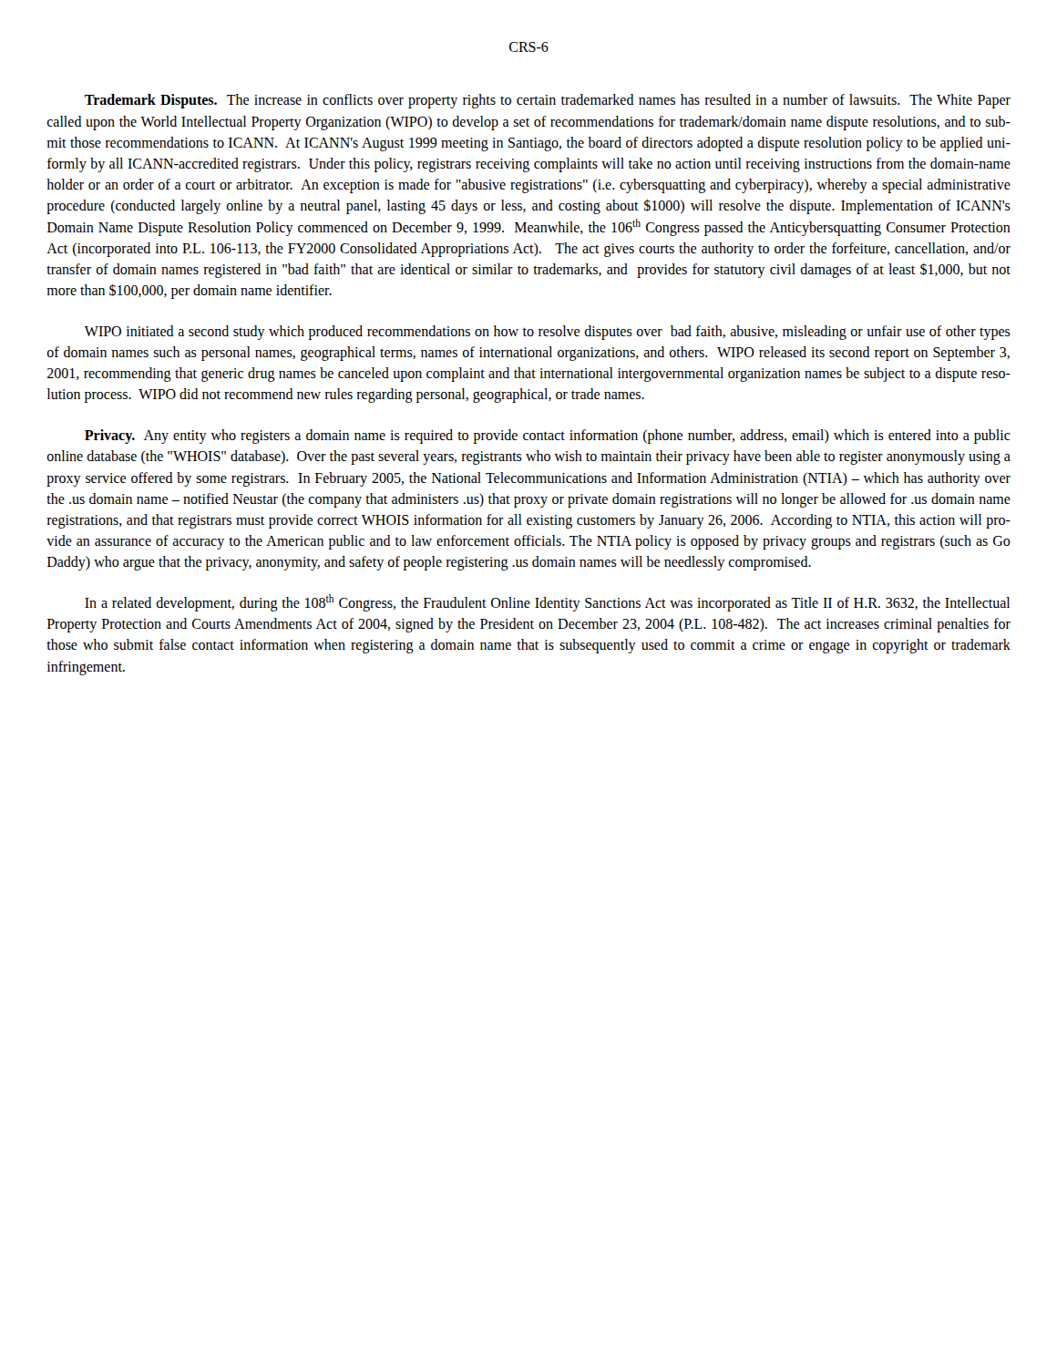CRS-6
Trademark Disputes. The increase in conflicts over property rights to certain trademarked names has resulted in a number of lawsuits. The White Paper called upon the World Intellectual Property Organization (WIPO) to develop a set of recommendations for trademark/domain name dispute resolutions, and to submit those recommendations to ICANN. At ICANN's August 1999 meeting in Santiago, the board of directors adopted a dispute resolution policy to be applied uniformly by all ICANN-accredited registrars. Under this policy, registrars receiving complaints will take no action until receiving instructions from the domain-name holder or an order of a court or arbitrator. An exception is made for "abusive registrations" (i.e. cybersquatting and cyberpiracy), whereby a special administrative procedure (conducted largely online by a neutral panel, lasting 45 days or less, and costing about $1000) will resolve the dispute. Implementation of ICANN's Domain Name Dispute Resolution Policy commenced on December 9, 1999. Meanwhile, the 106th Congress passed the Anticybersquatting Consumer Protection Act (incorporated into P.L. 106-113, the FY2000 Consolidated Appropriations Act). The act gives courts the authority to order the forfeiture, cancellation, and/or transfer of domain names registered in "bad faith" that are identical or similar to trademarks, and provides for statutory civil damages of at least $1,000, but not more than $100,000, per domain name identifier.
WIPO initiated a second study which produced recommendations on how to resolve disputes over bad faith, abusive, misleading or unfair use of other types of domain names such as personal names, geographical terms, names of international organizations, and others. WIPO released its second report on September 3, 2001, recommending that generic drug names be canceled upon complaint and that international intergovernmental organization names be subject to a dispute resolution process. WIPO did not recommend new rules regarding personal, geographical, or trade names.
Privacy. Any entity who registers a domain name is required to provide contact information (phone number, address, email) which is entered into a public online database (the "WHOIS" database). Over the past several years, registrants who wish to maintain their privacy have been able to register anonymously using a proxy service offered by some registrars. In February 2005, the National Telecommunications and Information Administration (NTIA) – which has authority over the .us domain name – notified Neustar (the company that administers .us) that proxy or private domain registrations will no longer be allowed for .us domain name registrations, and that registrars must provide correct WHOIS information for all existing customers by January 26, 2006. According to NTIA, this action will provide an assurance of accuracy to the American public and to law enforcement officials. The NTIA policy is opposed by privacy groups and registrars (such as Go Daddy) who argue that the privacy, anonymity, and safety of people registering .us domain names will be needlessly compromised.
In a related development, during the 108th Congress, the Fraudulent Online Identity Sanctions Act was incorporated as Title II of H.R. 3632, the Intellectual Property Protection and Courts Amendments Act of 2004, signed by the President on December 23, 2004 (P.L. 108-482). The act increases criminal penalties for those who submit false contact information when registering a domain name that is subsequently used to commit a crime or engage in copyright or trademark infringement.